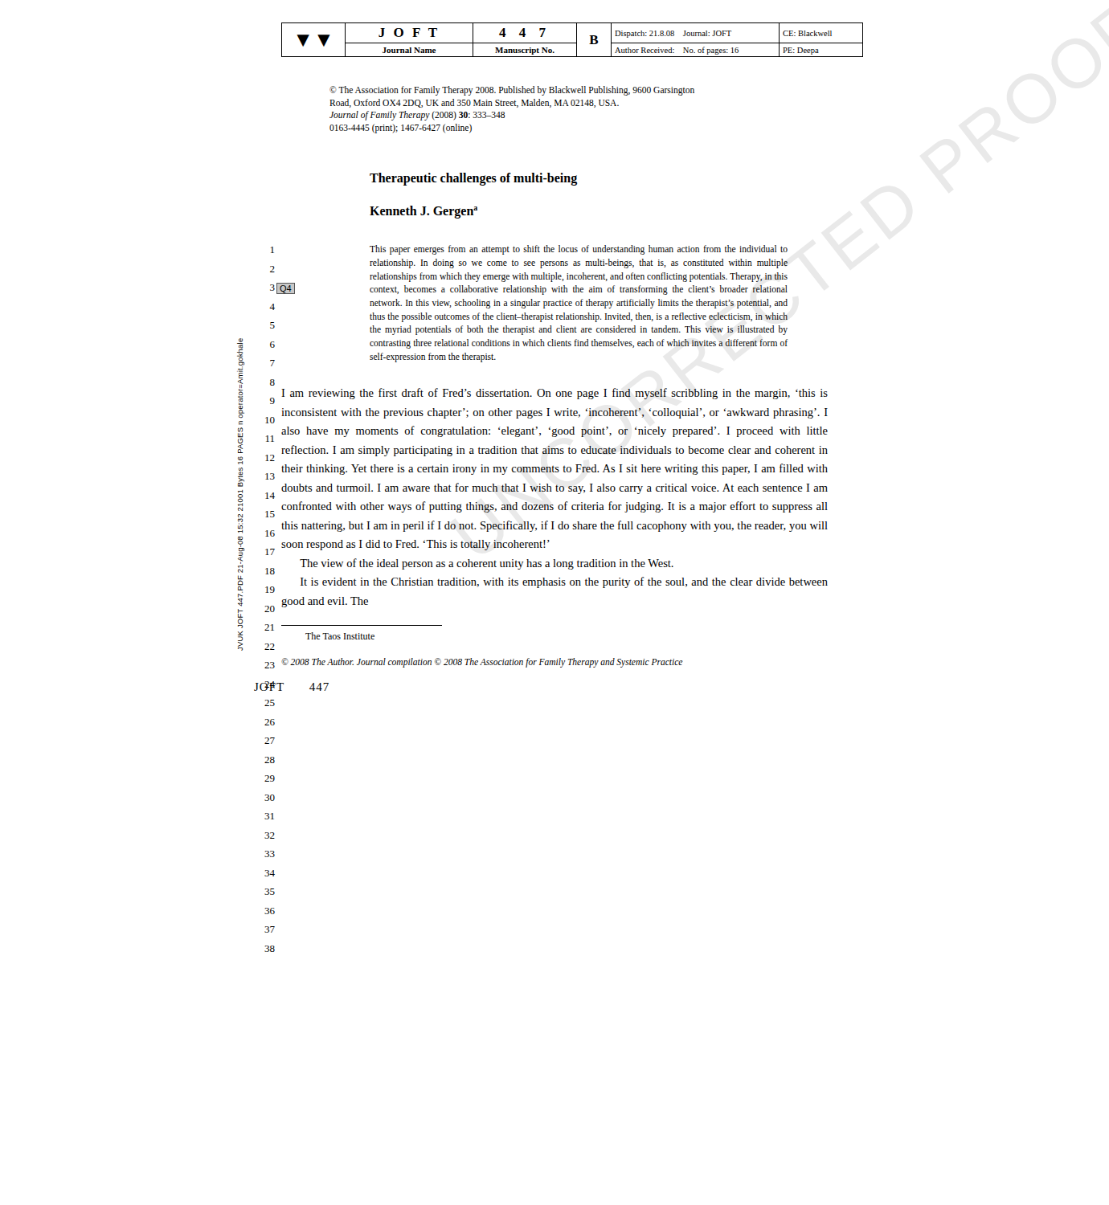UNCORRECTED PROOF
| ▼▼ | J O F T | 4 4 7 | B | Dispatch: 21.8.08 Journal: JOFT | CE: Blackwell |
| Journal Name | Manuscript No. | Author Received: No. of pages: 16 | PE: Deepa |
© The Association for Family Therapy 2008. Published by Blackwell Publishing, 9600 Garsington
Road, Oxford OX4 2DQ, UK and 350 Main Street, Malden, MA 02148, USA.
Journal of Family Therapy (2008) 30: 333–348
0163-4445 (print); 1467-6427 (online)
Therapeutic challenges of multi-being
Kenneth J. Gergena
This paper emerges from an attempt to shift the locus of understanding human action from the individual to relationship. In doing so we come to see persons as multi-beings, that is, as constituted within multiple relationships from which they emerge with multiple, incoherent, and often conflicting potentials. Therapy, in this context, becomes a collaborative relationship with the aim of transforming the client’s broader relational network. In this view, schooling in a singular practice of therapy artificially limits the therapist’s potential, and thus the possible outcomes of the client–therapist relationship. Invited, then, is a reflective eclecticism, in which the myriad potentials of both the therapist and client are considered in tandem. This view is illustrated by contrasting three relational conditions in which clients find themselves, each of which invites a different form of self-expression from the therapist.
I am reviewing the first draft of Fred’s dissertation. On one page I find myself scribbling in the margin, ‘this is inconsistent with the previous chapter’; on other pages I write, ‘incoherent’, ‘colloquial’, or ‘awkward phrasing’. I also have my moments of congratulation: ‘elegant’, ‘good point’, or ‘nicely prepared’. I proceed with little reflection. I am simply participating in a tradition that aims to educate individuals to become clear and coherent in their thinking. Yet there is a certain irony in my comments to Fred. As I sit here writing this paper, I am filled with doubts and turmoil. I am aware that for much that I wish to say, I also carry a critical voice. At each sentence I am confronted with other ways of putting things, and dozens of criteria for judging. It is a major effort to suppress all this nattering, but I am in peril if I do not. Specifically, if I do share the full cacophony with you, the reader, you will soon respond as I did to Fred. ‘This is totally incoherent!’
The view of the ideal person as a coherent unity has a long tradition in the West.
It is evident in the Christian tradition, with its emphasis on the purity of the soul, and the clear divide between good and evil. The
The Taos Institute
© 2008 The Author. Journal compilation © 2008 The Association for Family Therapy and Systemic Practice
1
2
3
4
5
6
7
8
9
10
11
12
13
14
15
16
17
18
19
20
21
22
23
24
25
26
27
28
29
30
31
32
33
34
35
36
37
38
Q4
JVUK JOFT 447.PDF 21-Aug-08 15:32 21001 Bytes 16 PAGES n operator=Amit.gokhale
JOFT 447